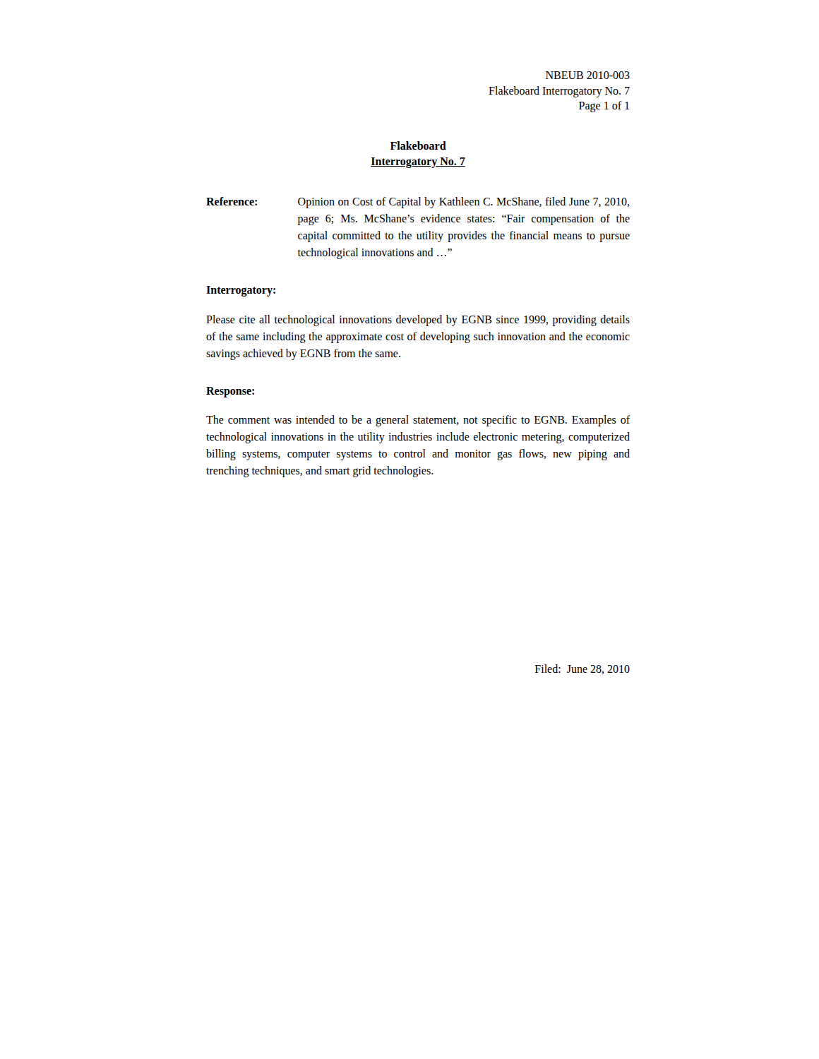NBEUB 2010-003
Flakeboard Interrogatory No. 7
Page 1 of 1
Flakeboard
Interrogatory No. 7
| Reference: | Opinion on Cost of Capital by Kathleen C. McShane, filed June 7, 2010, page 6; Ms. McShane’s evidence states: “Fair compensation of the capital committed to the utility provides the financial means to pursue technological innovations and …” |
Interrogatory:
Please cite all technological innovations developed by EGNB since 1999, providing details of the same including the approximate cost of developing such innovation and the economic savings achieved by EGNB from the same.
Response:
The comment was intended to be a general statement, not specific to EGNB. Examples of technological innovations in the utility industries include electronic metering, computerized billing systems, computer systems to control and monitor gas flows, new piping and trenching techniques, and smart grid technologies.
Filed: June 28, 2010